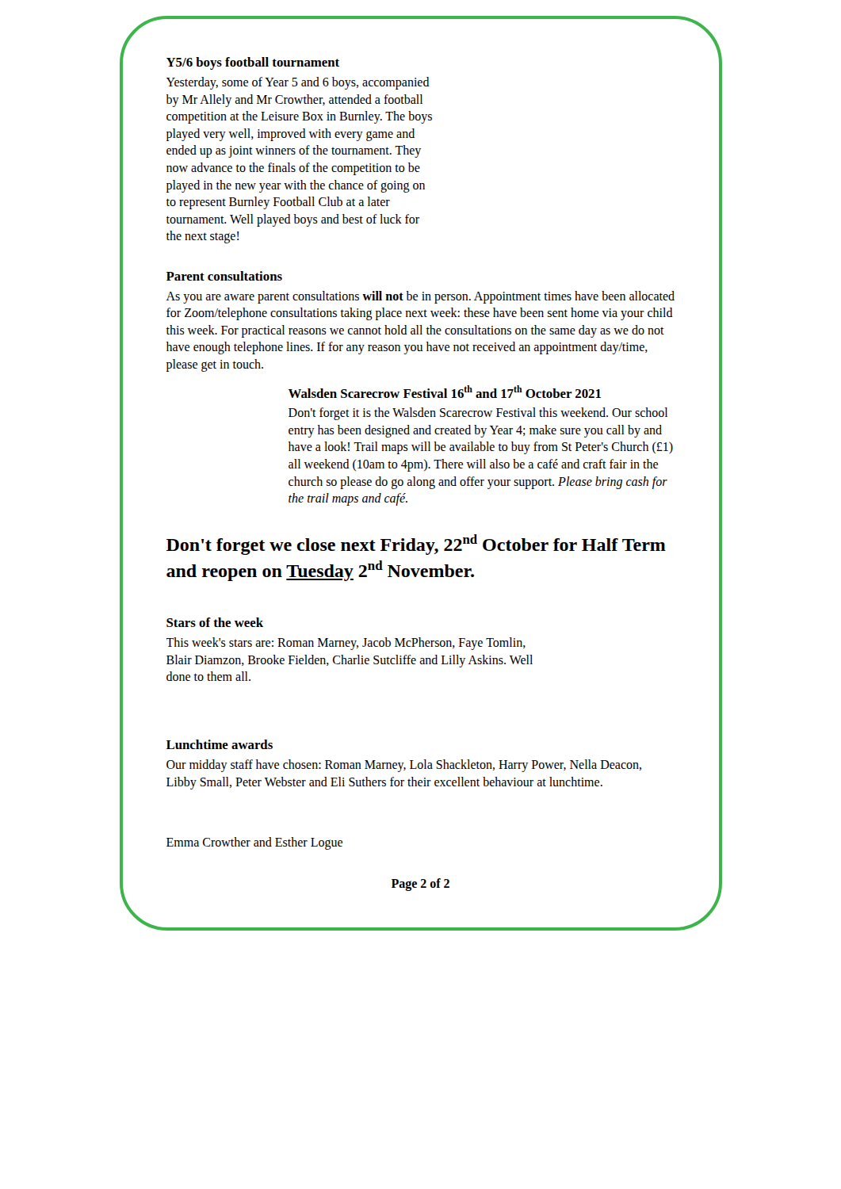Y5/6 boys football tournament
Yesterday, some of Year 5 and 6 boys, accompanied by Mr Allely and Mr Crowther, attended a football competition at the Leisure Box in Burnley. The boys played very well, improved with every game and ended up as joint winners of the tournament. They now advance to the finals of the competition to be played in the new year with the chance of going on to represent Burnley Football Club at a later tournament. Well played boys and best of luck for the next stage!
Parent consultations
As you are aware parent consultations will not be in person. Appointment times have been allocated for Zoom/telephone consultations taking place next week: these have been sent home via your child this week. For practical reasons we cannot hold all the consultations on the same day as we do not have enough telephone lines. If for any reason you have not received an appointment day/time, please get in touch.
Walsden Scarecrow Festival 16th and 17th October 2021
Don't forget it is the Walsden Scarecrow Festival this weekend. Our school entry has been designed and created by Year 4; make sure you call by and have a look! Trail maps will be available to buy from St Peter's Church (£1) all weekend (10am to 4pm). There will also be a café and craft fair in the church so please do go along and offer your support. Please bring cash for the trail maps and café.
Don't forget we close next Friday, 22nd October for Half Term and reopen on Tuesday 2nd November.
Stars of the week
This week's stars are: Roman Marney, Jacob McPherson, Faye Tomlin, Blair Diamzon, Brooke Fielden, Charlie Sutcliffe and Lilly Askins. Well done to them all.
Lunchtime awards
Our midday staff have chosen: Roman Marney, Lola Shackleton, Harry Power, Nella Deacon, Libby Small, Peter Webster and Eli Suthers for their excellent behaviour at lunchtime.
Emma Crowther and Esther Logue
Page 2 of 2